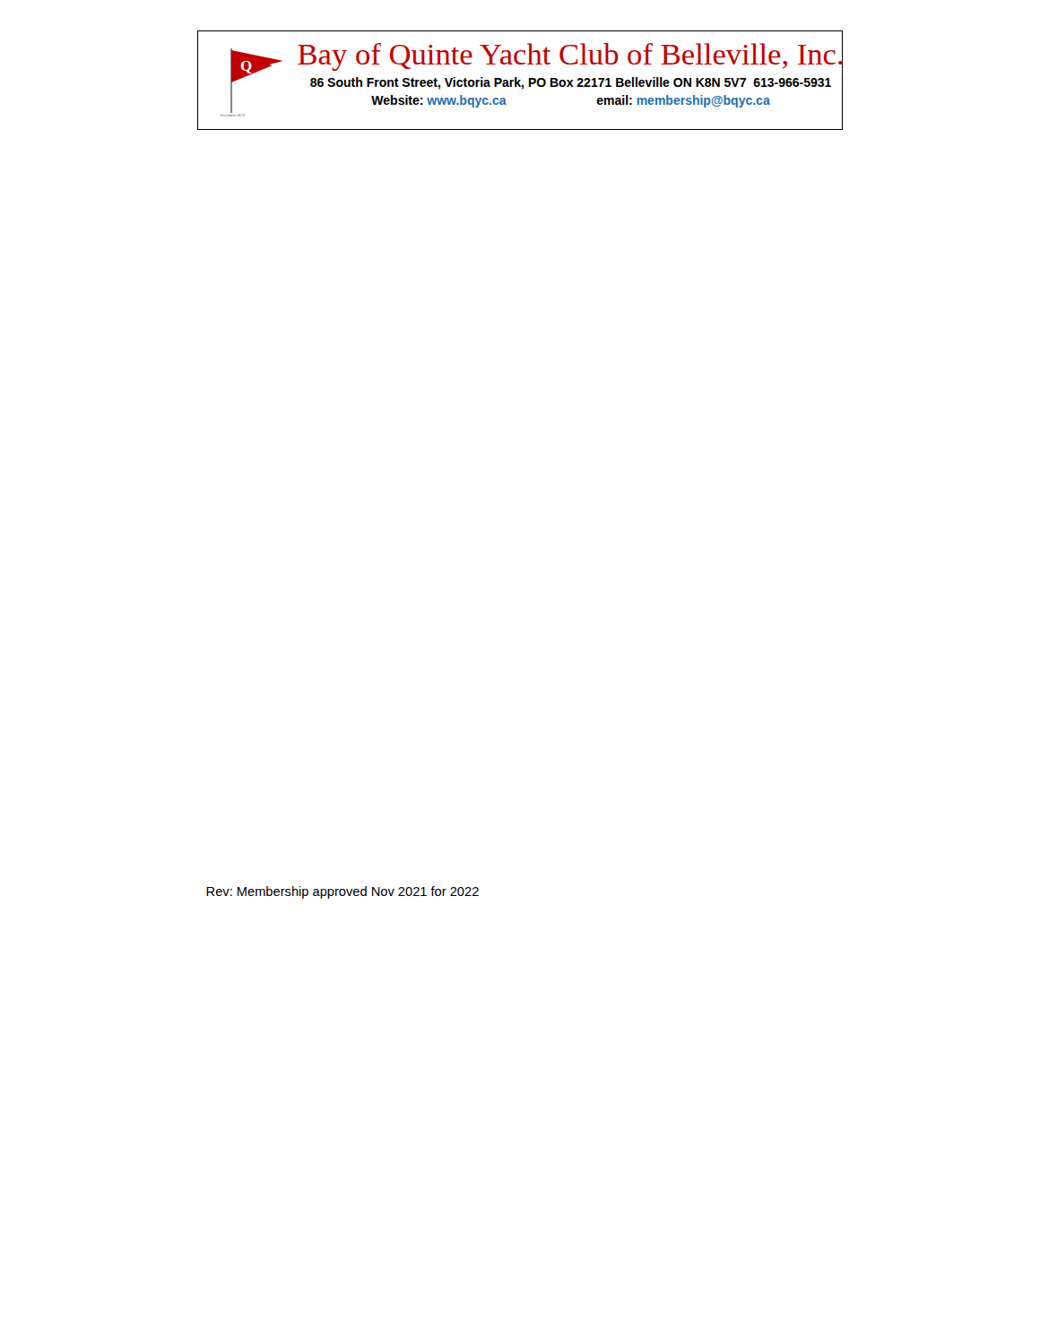Q Founded 1876
Bay of Quinte Yacht Club of Belleville, Inc.
86 South Front Street, Victoria Park, PO Box 22171 Belleville ON K8N 5V7 613-966-5931
Website: www.bqyc.ca email: membership@bqyc.ca
Rev: Membership approved Nov 2021 for 2022